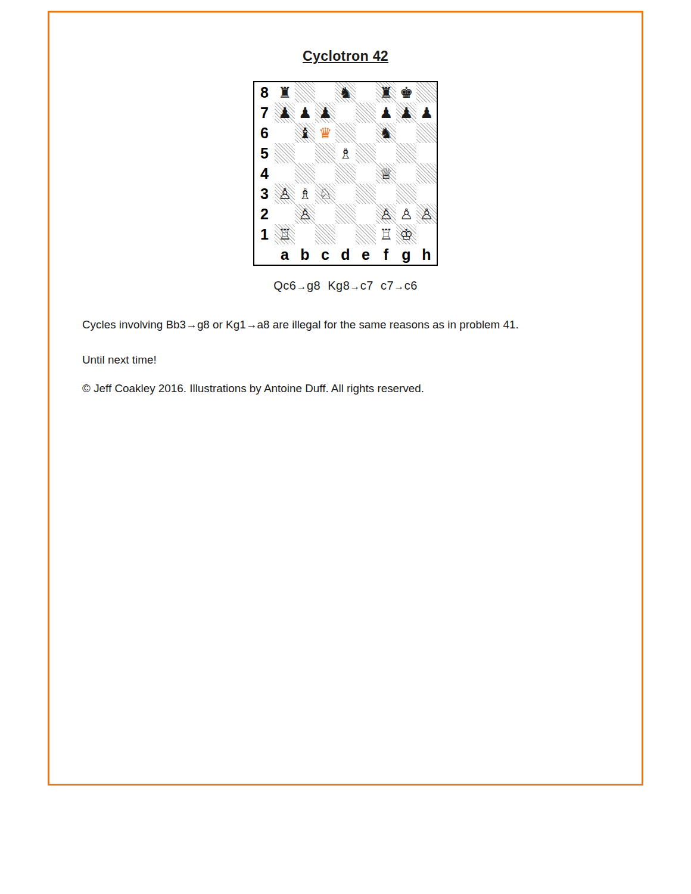Cyclotron 42
| 8 | ♜ | | | ♞ | | ♜ | ♚ | |
| 7 | ♟ | ♟ | ♟ | | | ♟ | ♟ | ♟ |
| 6 | | ♝ | ♛ | | | ♞ | | |
| 5 | | | | ♗ | | | | |
| 4 | | | | | | ♕ | | |
| 3 | ♙ | ♗ | ♘ | | | | | |
| 2 | | ♙ | | | | ♙ | ♙ | ♙ |
| 1 | ♖ | | | | | ♖ | ♔ | |
| | a | b | c | d | e | f | g | h |
Qc6→g8 Kg8→c7 c7→c6
Cycles involving Bb3→g8 or Kg1→a8 are illegal for the same reasons as in problem 41.
Until next time!
© Jeff Coakley 2016. Illustrations by Antoine Duff. All rights reserved.